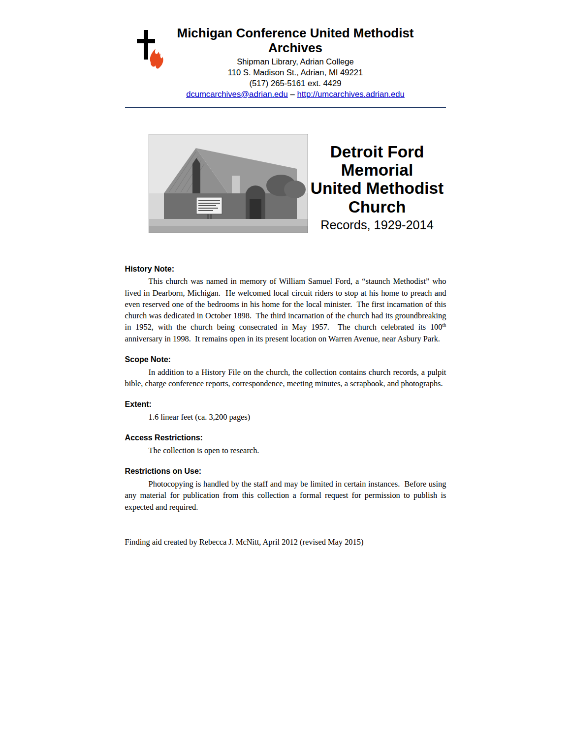Michigan Conference United Methodist Archives
Shipman Library, Adrian College
110 S. Madison St., Adrian, MI 49221
(517) 265-5161 ext. 4429
dcumcarchives@adrian.edu – http://umcarchives.adrian.edu
Detroit Ford Memorial
United Methodist
Church
Records, 1929-2014
History Note:
This church was named in memory of William Samuel Ford, a “staunch Methodist” who lived in Dearborn, Michigan. He welcomed local circuit riders to stop at his home to preach and even reserved one of the bedrooms in his home for the local minister. The first incarnation of this church was dedicated in October 1898. The third incarnation of the church had its groundbreaking in 1952, with the church being consecrated in May 1957. The church celebrated its 100th anniversary in 1998. It remains open in its present location on Warren Avenue, near Asbury Park.
Scope Note:
In addition to a History File on the church, the collection contains church records, a pulpit bible, charge conference reports, correspondence, meeting minutes, a scrapbook, and photographs.
Extent:
1.6 linear feet (ca. 3,200 pages)
Access Restrictions:
The collection is open to research.
Restrictions on Use:
Photocopying is handled by the staff and may be limited in certain instances. Before using any material for publication from this collection a formal request for permission to publish is expected and required.
Finding aid created by Rebecca J. McNitt, April 2012 (revised May 2015)